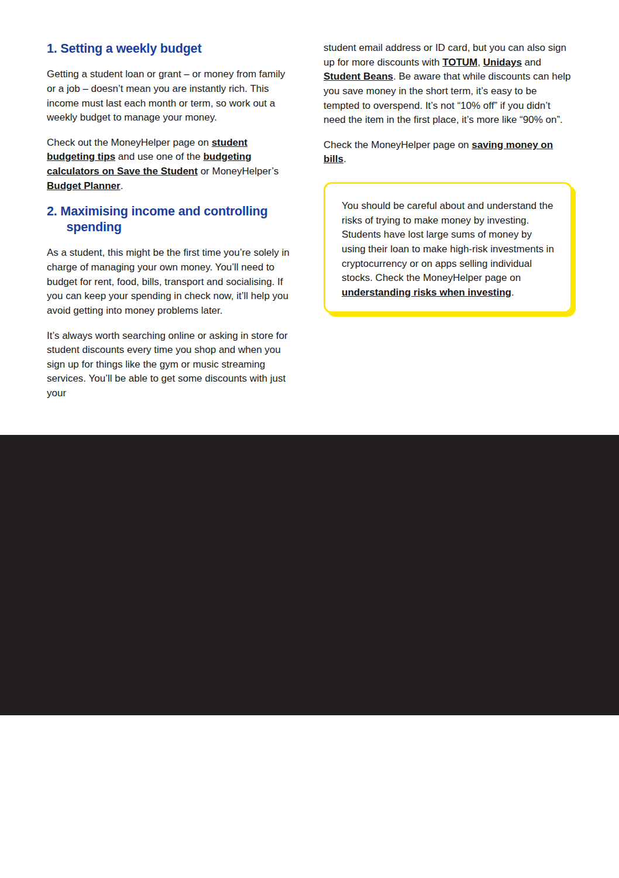1. Setting a weekly budget
Getting a student loan or grant – or money from family or a job – doesn’t mean you are instantly rich. This income must last each month or term, so work out a weekly budget to manage your money.
Check out the MoneyHelper page on student budgeting tips and use one of the budgeting calculators on Save the Student or MoneyHelper’s Budget Planner.
2. Maximising income and controlling spending
As a student, this might be the first time you’re solely in charge of managing your own money. You’ll need to budget for rent, food, bills, transport and socialising. If you can keep your spending in check now, it’ll help you avoid getting into money problems later.
It’s always worth searching online or asking in store for student discounts every time you shop and when you sign up for things like the gym or music streaming services. You’ll be able to get some discounts with just your
student email address or ID card, but you can also sign up for more discounts with TOTUM, Unidays and Student Beans. Be aware that while discounts can help you save money in the short term, it’s easy to be tempted to overspend. It’s not “10% off” if you didn’t need the item in the first place, it’s more like “90% on”.
Check the MoneyHelper page on saving money on bills.
You should be careful about and understand the risks of trying to make money by investing. Students have lost large sums of money by using their loan to make high-risk investments in cryptocurrency or on apps selling individual stocks. Check the MoneyHelper page on understanding risks when investing.